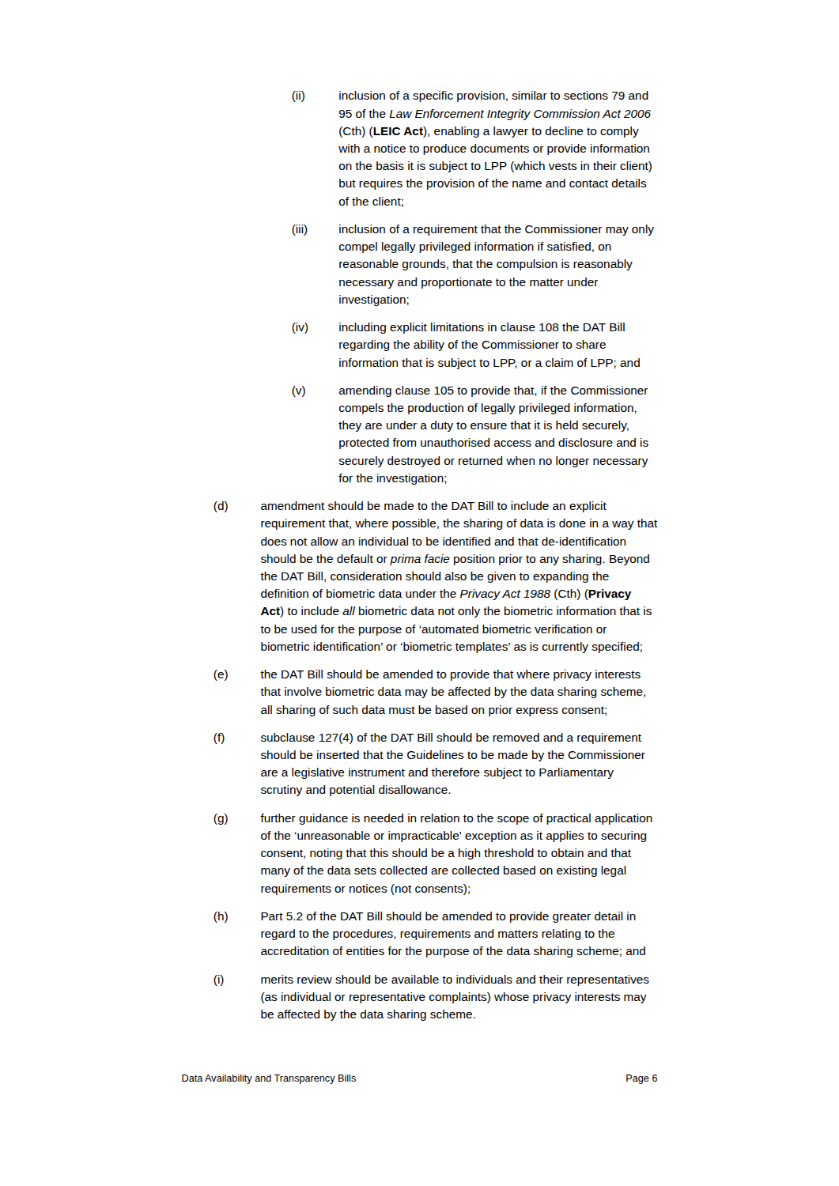(ii)
inclusion of a specific provision, similar to sections 79 and 95 of the Law Enforcement Integrity Commission Act 2006 (Cth) (LEIC Act), enabling a lawyer to decline to comply with a notice to produce documents or provide information on the basis it is subject to LPP (which vests in their client) but requires the provision of the name and contact details of the client;
(iii)
inclusion of a requirement that the Commissioner may only compel legally privileged information if satisfied, on reasonable grounds, that the compulsion is reasonably necessary and proportionate to the matter under investigation;
(iv)
including explicit limitations in clause 108 the DAT Bill regarding the ability of the Commissioner to share information that is subject to LPP, or a claim of LPP; and
(v)
amending clause 105 to provide that, if the Commissioner compels the production of legally privileged information, they are under a duty to ensure that it is held securely, protected from unauthorised access and disclosure and is securely destroyed or returned when no longer necessary for the investigation;
(d)
amendment should be made to the DAT Bill to include an explicit requirement that, where possible, the sharing of data is done in a way that does not allow an individual to be identified and that de-identification should be the default or prima facie position prior to any sharing. Beyond the DAT Bill, consideration should also be given to expanding the definition of biometric data under the Privacy Act 1988 (Cth) (Privacy Act) to include all biometric data not only the biometric information that is to be used for the purpose of ‘automated biometric verification or biometric identification’ or ‘biometric templates’ as is currently specified;
(e)
the DAT Bill should be amended to provide that where privacy interests that involve biometric data may be affected by the data sharing scheme, all sharing of such data must be based on prior express consent;
(f)
subclause 127(4) of the DAT Bill should be removed and a requirement should be inserted that the Guidelines to be made by the Commissioner are a legislative instrument and therefore subject to Parliamentary scrutiny and potential disallowance.
(g)
further guidance is needed in relation to the scope of practical application of the ‘unreasonable or impracticable' exception as it applies to securing consent, noting that this should be a high threshold to obtain and that many of the data sets collected are collected based on existing legal requirements or notices (not consents);
(h)
Part 5.2 of the DAT Bill should be amended to provide greater detail in regard to the procedures, requirements and matters relating to the accreditation of entities for the purpose of the data sharing scheme; and
(i)
merits review should be available to individuals and their representatives (as individual or representative complaints) whose privacy interests may be affected by the data sharing scheme.
Data Availability and Transparency Bills
Page 6